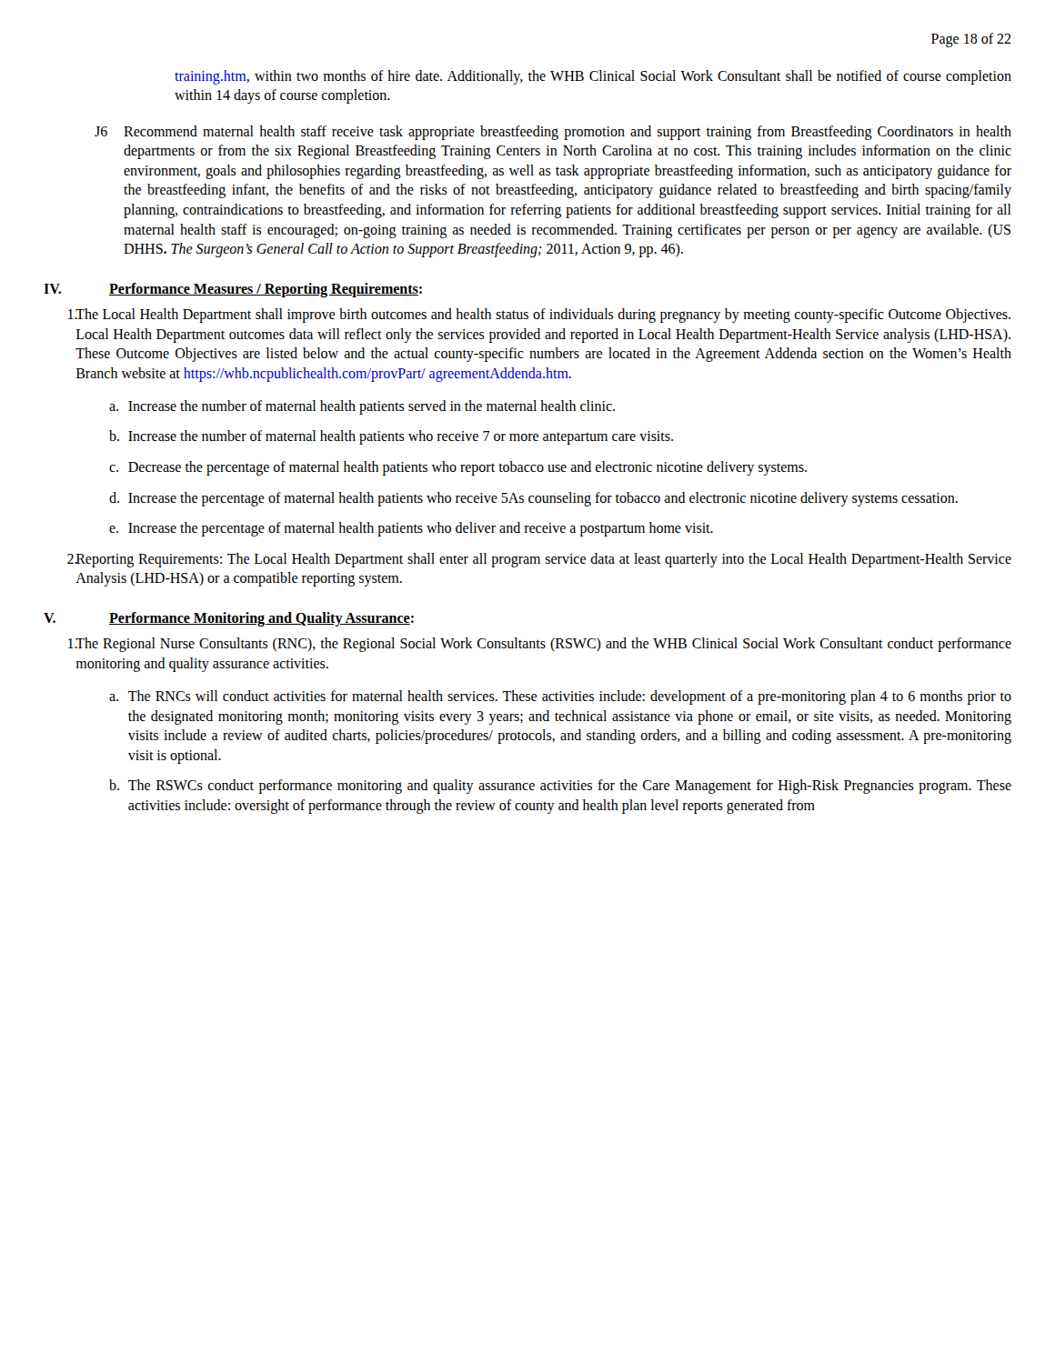Page 18 of 22
training.htm, within two months of hire date. Additionally, the WHB Clinical Social Work Consultant shall be notified of course completion within 14 days of course completion.
J6
Recommend maternal health staff receive task appropriate breastfeeding promotion and support training from Breastfeeding Coordinators in health departments or from the six Regional Breastfeeding Training Centers in North Carolina at no cost. This training includes information on the clinic environment, goals and philosophies regarding breastfeeding, as well as task appropriate breastfeeding information, such as anticipatory guidance for the breastfeeding infant, the benefits of and the risks of not breastfeeding, anticipatory guidance related to breastfeeding and birth spacing/family planning, contraindications to breastfeeding, and information for referring patients for additional breastfeeding support services. Initial training for all maternal health staff is encouraged; on-going training as needed is recommended. Training certificates per person or per agency are available. (US DHHS. The Surgeon’s General Call to Action to Support Breastfeeding; 2011, Action 9, pp. 46).
IV. Performance Measures / Reporting Requirements:
1.
The Local Health Department shall improve birth outcomes and health status of individuals during pregnancy by meeting county-specific Outcome Objectives. Local Health Department outcomes data will reflect only the services provided and reported in Local Health Department-Health Service analysis (LHD-HSA). These Outcome Objectives are listed below and the actual county-specific numbers are located in the Agreement Addenda section on the Women’s Health Branch website at https://whb.ncpublichealth.com/provPart/ agreementAddenda.htm.
a.
Increase the number of maternal health patients served in the maternal health clinic.
b.
Increase the number of maternal health patients who receive 7 or more antepartum care visits.
c.
Decrease the percentage of maternal health patients who report tobacco use and electronic nicotine delivery systems.
d.
Increase the percentage of maternal health patients who receive 5As counseling for tobacco and electronic nicotine delivery systems cessation.
e.
Increase the percentage of maternal health patients who deliver and receive a postpartum home visit.
2.
Reporting Requirements: The Local Health Department shall enter all program service data at least quarterly into the Local Health Department-Health Service Analysis (LHD-HSA) or a compatible reporting system.
V. Performance Monitoring and Quality Assurance:
1.
The Regional Nurse Consultants (RNC), the Regional Social Work Consultants (RSWC) and the WHB Clinical Social Work Consultant conduct performance monitoring and quality assurance activities.
a.
The RNCs will conduct activities for maternal health services. These activities include: development of a pre-monitoring plan 4 to 6 months prior to the designated monitoring month; monitoring visits every 3 years; and technical assistance via phone or email, or site visits, as needed. Monitoring visits include a review of audited charts, policies/procedures/ protocols, and standing orders, and a billing and coding assessment. A pre-monitoring visit is optional.
b.
The RSWCs conduct performance monitoring and quality assurance activities for the Care Management for High-Risk Pregnancies program. These activities include: oversight of performance through the review of county and health plan level reports generated from